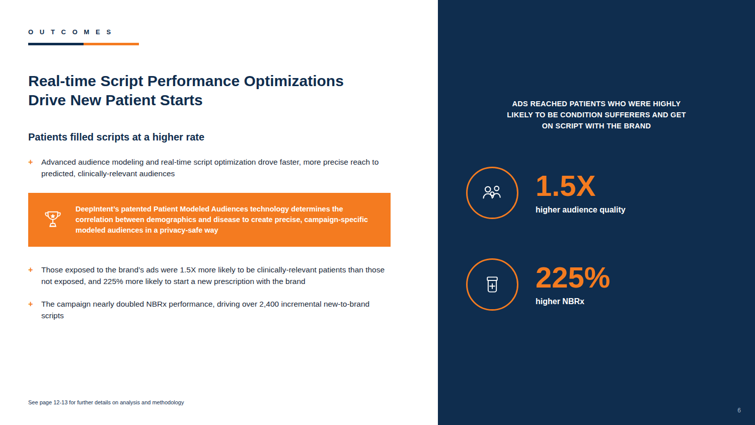O U T C O M E S
Real-time Script Performance Optimizations
Drive New Patient Starts
Patients filled scripts at a higher rate
Advanced audience modeling and real-time script optimization drove faster, more precise reach to predicted, clinically-relevant audiences
DeepIntent’s patented Patient Modeled Audiences technology determines the correlation between demographics and disease to create precise, campaign-specific modeled audiences in a privacy-safe way
Those exposed to the brand’s ads were 1.5X more likely to be clinically-relevant patients than those not exposed, and 225% more likely to start a new prescription with the brand
The campaign nearly doubled NBRx performance, driving over 2,400 incremental new-to-brand scripts
See page 12-13 for further details on analysis and methodology
ADS REACHED PATIENTS WHO WERE HIGHLY
LIKELY TO BE CONDITION SUFFERERS AND GET
ON SCRIPT WITH THE BRAND
1.5X
higher audience quality
225%
higher NBRx
6